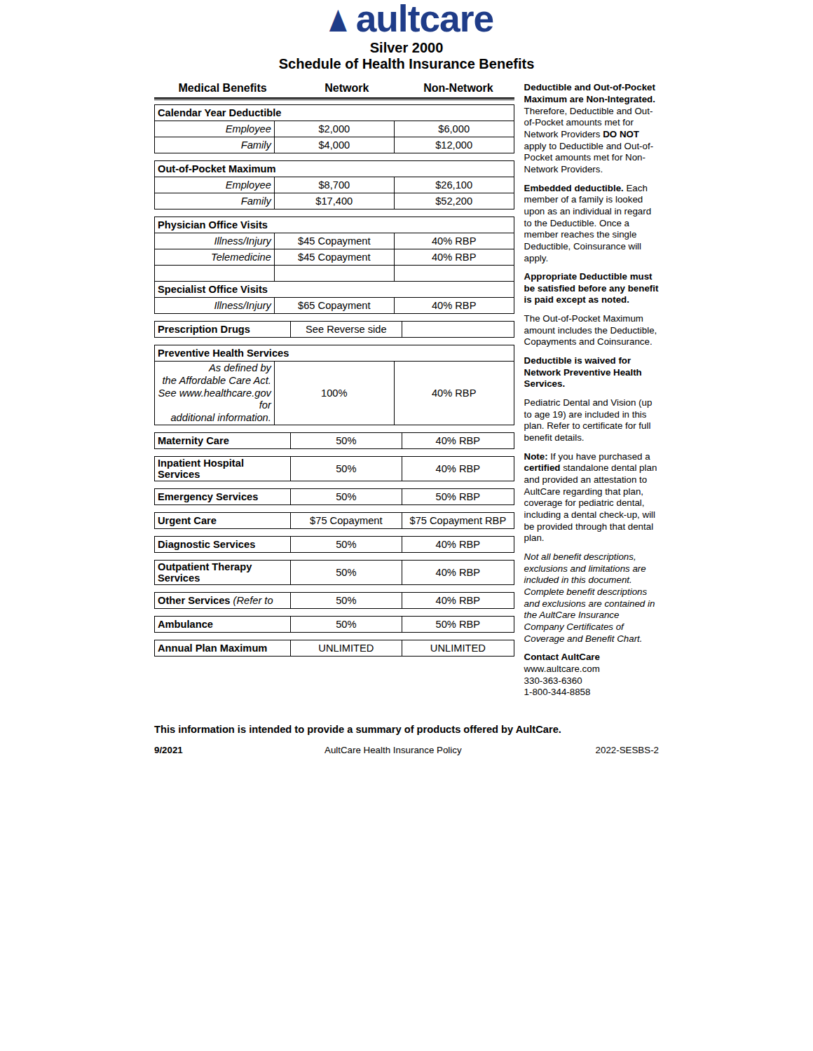▲aultcare
Silver 2000
Schedule of Health Insurance Benefits
| Medical Benefits | Network | Non-Network |
| Calendar Year Deductible |
| Employee | $2,000 | $6,000 |
| Family | $4,000 | $12,000 |
| Out-of-Pocket Maximum |
| Employee | $8,700 | $26,100 |
| Family | $17,400 | $52,200 |
| Physician Office Visits |
| Illness/Injury | $45 Copayment | 40% RBP |
| Telemedicine | $45 Copayment | 40% RBP |
| Specialist Office Visits |
| Illness/Injury | $65 Copayment | 40% RBP |
| Prescription Drugs | See Reverse side | |
| Preventive Health Services |
| As defined by the Affordable Care Act. See www.healthcare.gov for additional information. | 100% | 40% RBP |
| Maternity Care | 50% | 40% RBP |
| Inpatient Hospital Services | 50% | 40% RBP |
| Emergency Services | 50% | 50% RBP |
| Urgent Care | $75 Copayment | $75 Copayment RBP |
| Diagnostic Services | 50% | 40% RBP |
| Outpatient Therapy Services | 50% | 40% RBP |
| Other Services (Refer to | 50% | 40% RBP |
| Ambulance | 50% | 50% RBP |
| Annual Plan Maximum | UNLIMITED | UNLIMITED |
Deductible and Out-of-Pocket Maximum are Non-Integrated. Therefore, Deductible and Out-of-Pocket amounts met for Network Providers DO NOT apply to Deductible and Out-of-Pocket amounts met for Non-Network Providers.
Embedded deductible. Each member of a family is looked upon as an individual in regard to the Deductible. Once a member reaches the single Deductible, Coinsurance will apply.
Appropriate Deductible must be satisfied before any benefit is paid except as noted.
The Out-of-Pocket Maximum amount includes the Deductible, Copayments and Coinsurance.
Deductible is waived for Network Preventive Health Services.
Pediatric Dental and Vision (up to age 19) are included in this plan. Refer to certificate for full benefit details.
Note: If you have purchased a certified standalone dental plan and provided an attestation to AultCare regarding that plan, coverage for pediatric dental, including a dental check-up, will be provided through that dental plan.
Not all benefit descriptions, exclusions and limitations are included in this document. Complete benefit descriptions and exclusions are contained in the AultCare Insurance Company Certificates of Coverage and Benefit Chart.
Contact AultCare
www.aultcare.com
330-363-6360
1-800-344-8858
This information is intended to provide a summary of products offered by AultCare.
9/2021
AultCare Health Insurance Policy
2022-SESBS-2